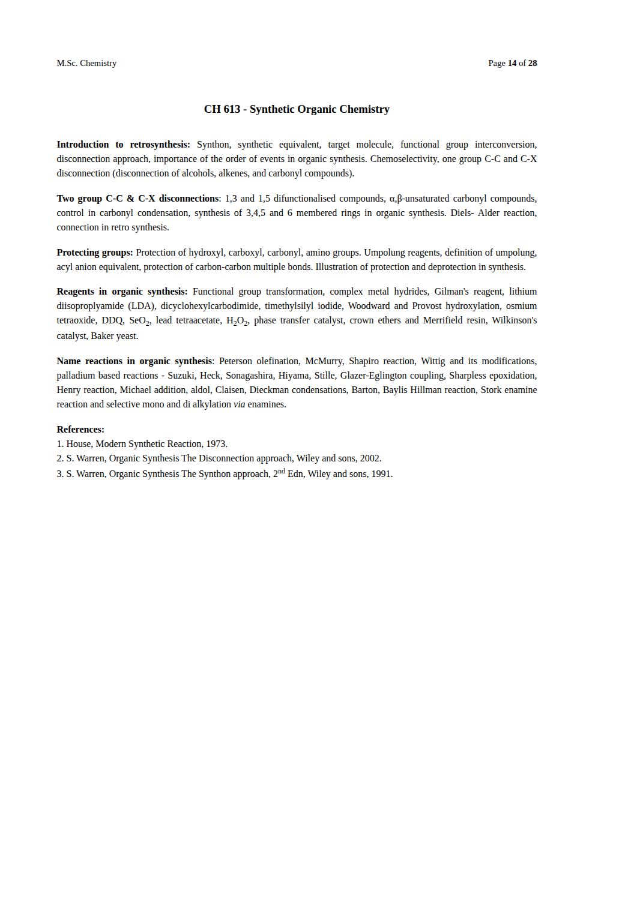M.Sc. Chemistry Page 14 of 28
CH 613 - Synthetic Organic Chemistry
Introduction to retrosynthesis: Synthon, synthetic equivalent, target molecule, functional group interconversion, disconnection approach, importance of the order of events in organic synthesis. Chemoselectivity, one group C-C and C-X disconnection (disconnection of alcohols, alkenes, and carbonyl compounds).
Two group C-C & C-X disconnections: 1,3 and 1,5 difunctionalised compounds, α,β-unsaturated carbonyl compounds, control in carbonyl condensation, synthesis of 3,4,5 and 6 membered rings in organic synthesis. Diels- Alder reaction, connection in retro synthesis.
Protecting groups: Protection of hydroxyl, carboxyl, carbonyl, amino groups. Umpolung reagents, definition of umpolung, acyl anion equivalent, protection of carbon-carbon multiple bonds. Illustration of protection and deprotection in synthesis.
Reagents in organic synthesis: Functional group transformation, complex metal hydrides, Gilman's reagent, lithium diisoproplyamide (LDA), dicyclohexylcarbodimide, timethylsilyl iodide, Woodward and Provost hydroxylation, osmium tetraoxide, DDQ, SeO2, lead tetraacetate, H2O2, phase transfer catalyst, crown ethers and Merrifield resin, Wilkinson's catalyst, Baker yeast.
Name reactions in organic synthesis: Peterson olefination, McMurry, Shapiro reaction, Wittig and its modifications, palladium based reactions - Suzuki, Heck, Sonagashira, Hiyama, Stille, Glazer-Eglington coupling, Sharpless epoxidation, Henry reaction, Michael addition, aldol, Claisen, Dieckman condensations, Barton, Baylis Hillman reaction, Stork enamine reaction and selective mono and di alkylation via enamines.
References:
1. House, Modern Synthetic Reaction, 1973.
2. S. Warren, Organic Synthesis The Disconnection approach, Wiley and sons, 2002.
3. S. Warren, Organic Synthesis The Synthon approach, 2nd Edn, Wiley and sons, 1991.